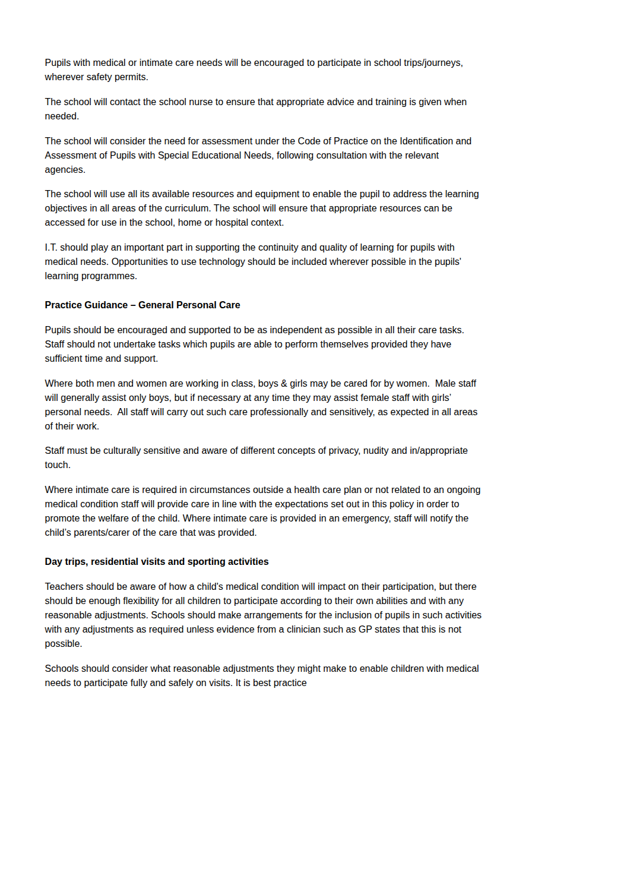Pupils with medical or intimate care needs will be encouraged to participate in school trips/journeys, wherever safety permits.
The school will contact the school nurse to ensure that appropriate advice and training is given when needed.
The school will consider the need for assessment under the Code of Practice on the Identification and Assessment of Pupils with Special Educational Needs, following consultation with the relevant agencies.
The school will use all its available resources and equipment to enable the pupil to address the learning objectives in all areas of the curriculum. The school will ensure that appropriate resources can be accessed for use in the school, home or hospital context.
I.T. should play an important part in supporting the continuity and quality of learning for pupils with medical needs. Opportunities to use technology should be included wherever possible in the pupils' learning programmes.
Practice Guidance – General Personal Care
Pupils should be encouraged and supported to be as independent as possible in all their care tasks. Staff should not undertake tasks which pupils are able to perform themselves provided they have sufficient time and support.
Where both men and women are working in class, boys & girls may be cared for by women. Male staff will generally assist only boys, but if necessary at any time they may assist female staff with girls’ personal needs. All staff will carry out such care professionally and sensitively, as expected in all areas of their work.
Staff must be culturally sensitive and aware of different concepts of privacy, nudity and in/appropriate touch.
Where intimate care is required in circumstances outside a health care plan or not related to an ongoing medical condition staff will provide care in line with the expectations set out in this policy in order to promote the welfare of the child. Where intimate care is provided in an emergency, staff will notify the child’s parents/carer of the care that was provided.
Day trips, residential visits and sporting activities
Teachers should be aware of how a child's medical condition will impact on their participation, but there should be enough flexibility for all children to participate according to their own abilities and with any reasonable adjustments. Schools should make arrangements for the inclusion of pupils in such activities with any adjustments as required unless evidence from a clinician such as GP states that this is not possible.
Schools should consider what reasonable adjustments they might make to enable children with medical needs to participate fully and safely on visits. It is best practice